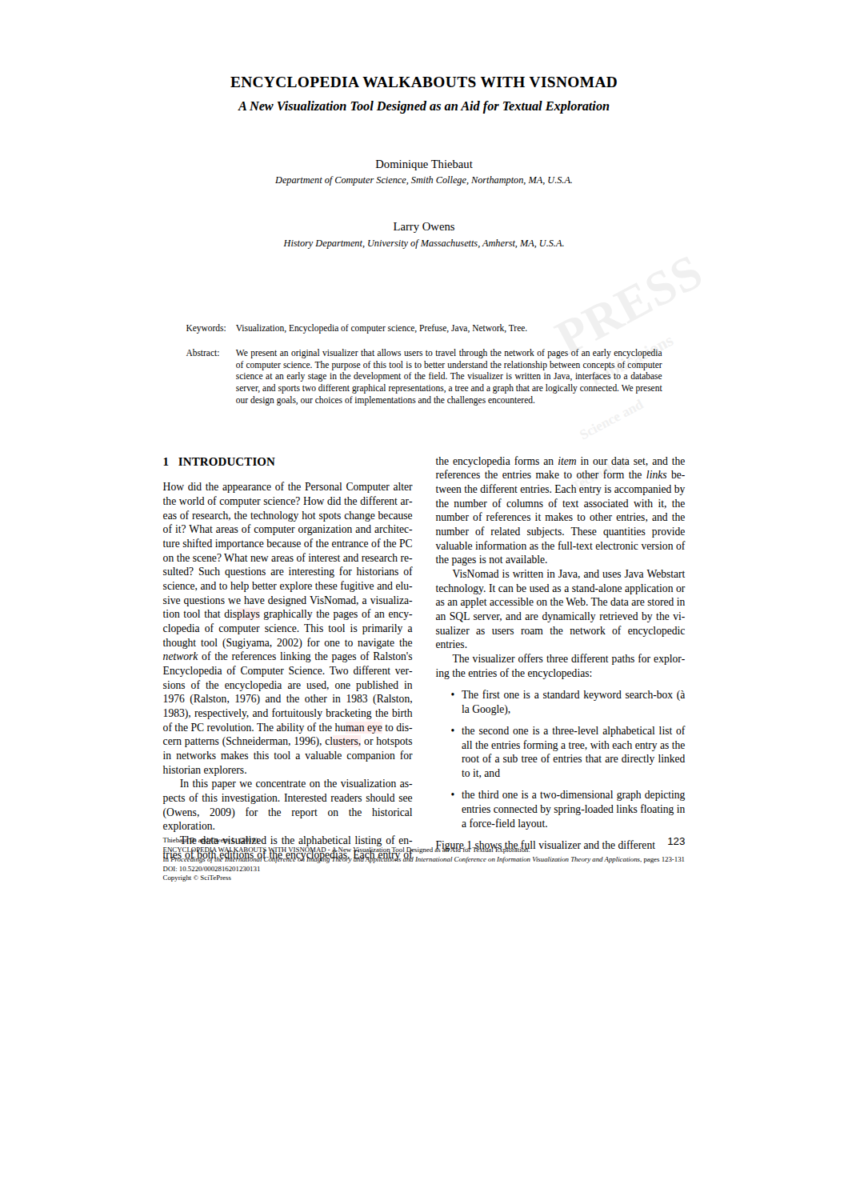PRESS
Publications
Science and
Technology
ENCYCLOPEDIA WALKABOUTS WITH VISNOMAD
A New Visualization Tool Designed as an Aid for Textual Exploration
Dominique Thiebaut
Department of Computer Science, Smith College, Northampton, MA, U.S.A.
Larry Owens
History Department, University of Massachusetts, Amherst, MA, U.S.A.
Keywords:
Visualization, Encyclopedia of computer science, Prefuse, Java, Network, Tree.
Abstract:
We present an original visualizer that allows users to travel through the network of pages of an early encyclopedia of computer science. The purpose of this tool is to better understand the relationship between concepts of computer science at an early stage in the development of the field. The visualizer is written in Java, interfaces to a database server, and sports two different graphical representations, a tree and a graph that are logically connected. We present our design goals, our choices of implementations and the challenges encountered.
1 INTRODUCTION
How did the appearance of the Personal Computer alter the world of computer science? How did the different areas of research, the technology hot spots change because of it? What areas of computer organization and architecture shifted importance because of the entrance of the PC on the scene? What new areas of interest and research resulted? Such questions are interesting for historians of science, and to help better explore these fugitive and elusive questions we have designed VisNomad, a visualization tool that displays graphically the pages of an encyclopedia of computer science. This tool is primarily a thought tool (Sugiyama, 2002) for one to navigate the network of the references linking the pages of Ralston's Encyclopedia of Computer Science. Two different versions of the encyclopedia are used, one published in 1976 (Ralston, 1976) and the other in 1983 (Ralston, 1983), respectively, and fortuitously bracketing the birth of the PC revolution. The ability of the human eye to discern patterns (Schneiderman, 1996), clusters, or hotspots in networks makes this tool a valuable companion for historian explorers.
In this paper we concentrate on the visualization aspects of this investigation. Interested readers should see (Owens, 2009) for the report on the historical exploration.
The data visualized is the alphabetical listing of entries of both editions of the encyclopedias. Each entry of the encyclopedia forms an item in our data set, and the references the entries make to other form the links between the different entries. Each entry is accompanied by the number of columns of text associated with it, the number of references it makes to other entries, and the number of related subjects. These quantities provide valuable information as the full-text electronic version of the pages is not available.
VisNomad is written in Java, and uses Java Webstart technology. It can be used as a stand-alone application or as an applet accessible on the Web. The data are stored in an SQL server, and are dynamically retrieved by the visualizer as users roam the network of encyclopedic entries.
The visualizer offers three different paths for exploring the entries of the encyclopedias:
The first one is a standard keyword search-box (à la Google),
the second one is a three-level alphabetical list of all the entries forming a tree, with each entry as the root of a sub tree of entries that are directly linked to it, and
the third one is a two-dimensional graph depicting entries connected by spring-loaded links floating in a force-field layout.
Figure 1 shows the full visualizer and the different
123
Thiebaut D. and Owens L. (2010).
ENCYCLOPEDIA WALKABOUTS WITH VISNOMAD - A New Visualization Tool Designed as an Aid for Textual Exploration.
In Proceedings of the International Conference on Imaging Theory and Applications and International Conference on Information Visualization Theory and Applications, pages 123-131
DOI: 10.5220/0002816201230131
Copyright © SciTePress